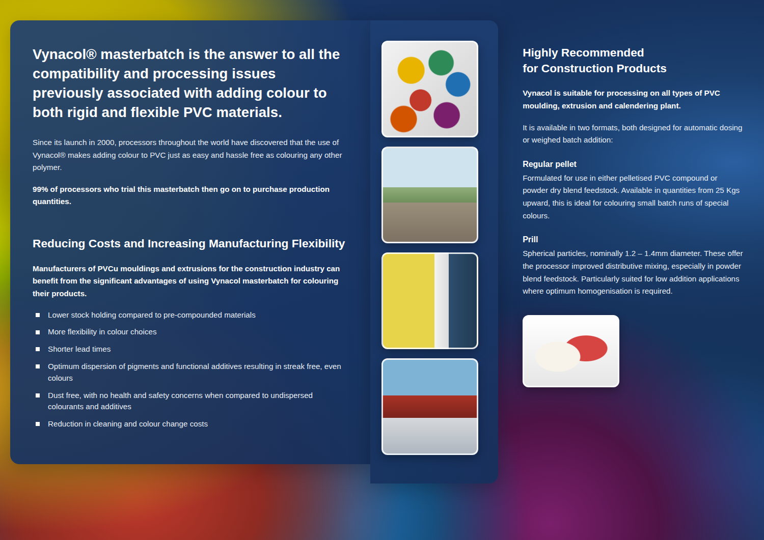Vynacol® masterbatch is the answer to all the compatibility and processing issues previously associated with adding colour to both rigid and flexible PVC materials.
Since its launch in 2000, processors throughout the world have discovered that the use of Vynacol® makes adding colour to PVC just as easy and hassle free as colouring any other polymer.
99% of processors who trial this masterbatch then go on to purchase production quantities.
Reducing Costs and Increasing Manufacturing Flexibility
Manufacturers of PVCu mouldings and extrusions for the construction industry can benefit from the significant advantages of using Vynacol masterbatch for colouring their products.
Lower stock holding compared to pre-compounded materials
More flexibility in colour choices
Shorter lead times
Optimum dispersion of pigments and functional additives resulting in streak free, even colours
Dust free, with no health and safety concerns when compared to undispersed colourants and additives
Reduction in cleaning and colour change costs
Highly Recommended
for Construction Products
Vynacol is suitable for processing on all types of PVC moulding, extrusion and calendering plant.
It is available in two formats, both designed for automatic dosing or weighed batch addition:
Regular pellet
Formulated for use in either pelletised PVC compound or powder dry blend feedstock. Available in quantities from 25 Kgs upward, this is ideal for colouring small batch runs of special colours.
Prill
Spherical particles, nominally 1.2 – 1.4mm diameter. These offer the processor improved distributive mixing, especially in powder blend feedstock. Particularly suited for low addition applications where optimum homogenisation is required.